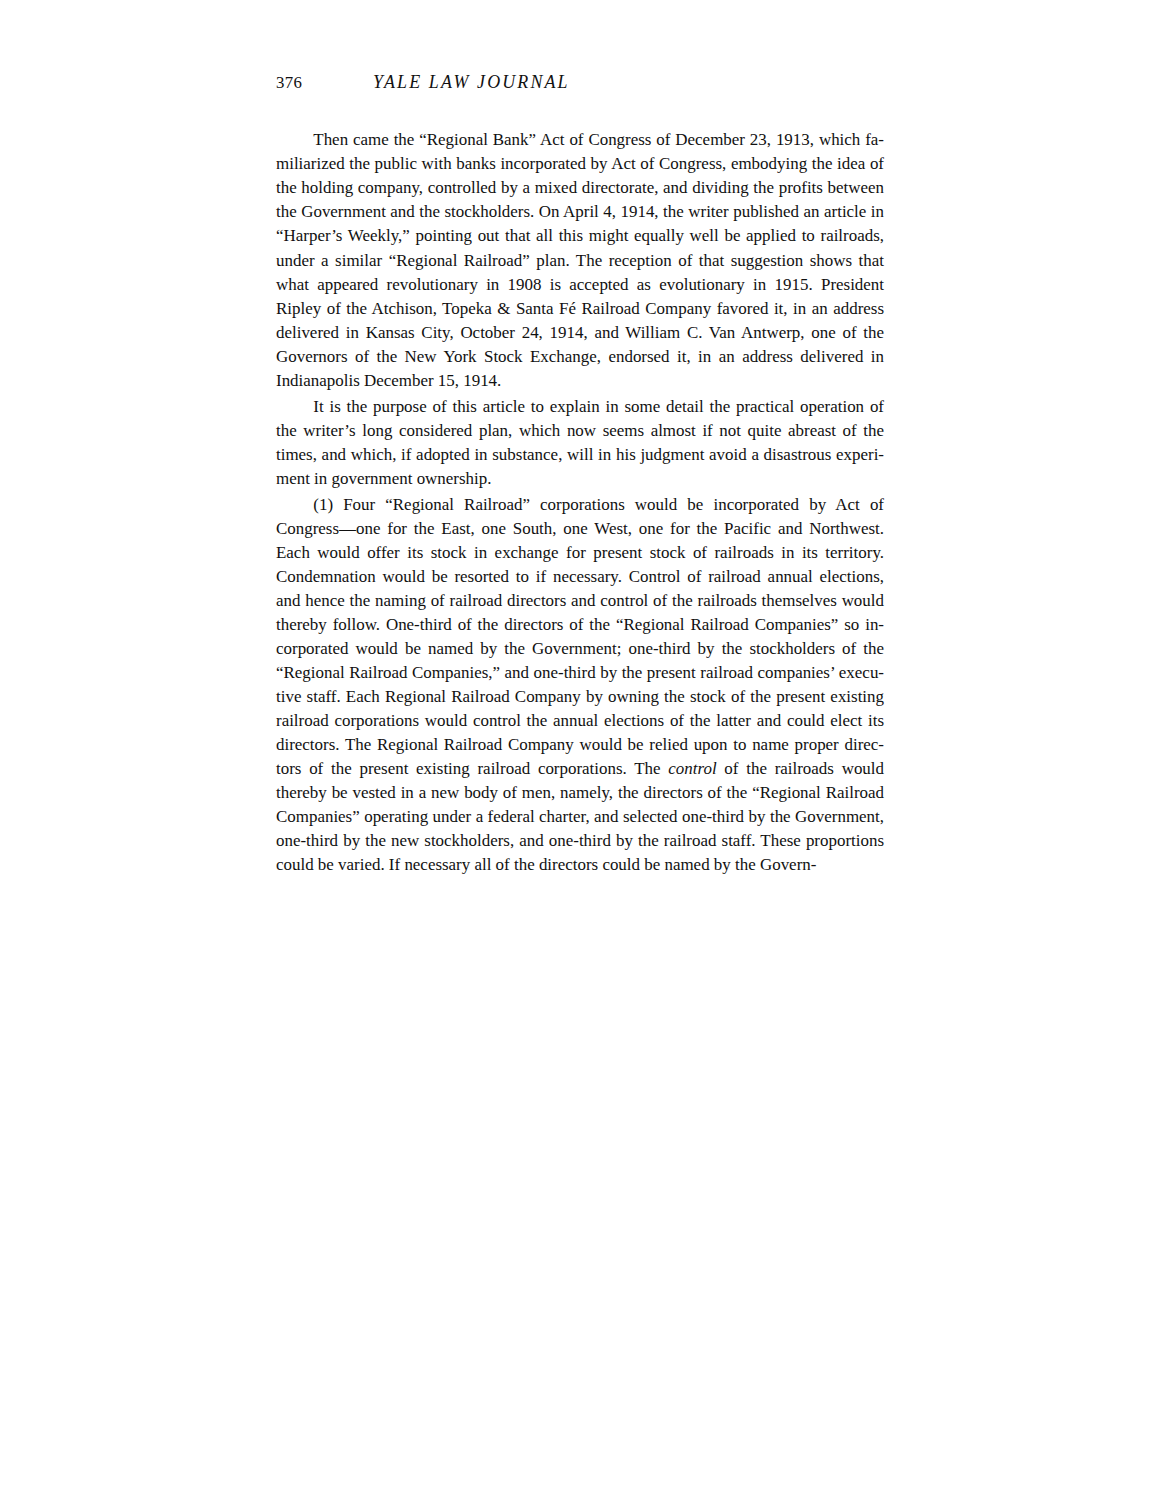376
YALE LAW JOURNAL
Then came the “Regional Bank” Act of Congress of December 23, 1913, which familiarized the public with banks incorporated by Act of Congress, embodying the idea of the holding company, controlled by a mixed directorate, and dividing the profits between the Government and the stockholders. On April 4, 1914, the writer published an article in “Harper’s Weekly,” pointing out that all this might equally well be applied to railroads, under a similar “Regional Railroad” plan. The reception of that suggestion shows that what appeared revolutionary in 1908 is accepted as evolutionary in 1915. President Ripley of the Atchison, Topeka & Santa Fé Railroad Company favored it, in an address delivered in Kansas City, October 24, 1914, and William C. Van Antwerp, one of the Governors of the New York Stock Exchange, endorsed it, in an address delivered in Indianapolis December 15, 1914.
It is the purpose of this article to explain in some detail the practical operation of the writer’s long considered plan, which now seems almost if not quite abreast of the times, and which, if adopted in substance, will in his judgment avoid a disastrous experiment in government ownership.
(1) Four “Regional Railroad” corporations would be incorporated by Act of Congress—one for the East, one South, one West, one for the Pacific and Northwest. Each would offer its stock in exchange for present stock of railroads in its territory. Condemnation would be resorted to if necessary. Control of railroad annual elections, and hence the naming of railroad directors and control of the railroads themselves would thereby follow. One-third of the directors of the “Regional Railroad Companies” so incorporated would be named by the Government; one-third by the stockholders of the “Regional Railroad Companies,” and one-third by the present railroad companies’ executive staff. Each Regional Railroad Company by owning the stock of the present existing railroad corporations would control the annual elections of the latter and could elect its directors. The Regional Railroad Company would be relied upon to name proper directors of the present existing railroad corporations. The control of the railroads would thereby be vested in a new body of men, namely, the directors of the “Regional Railroad Companies” operating under a federal charter, and selected one-third by the Government, one-third by the new stockholders, and one-third by the railroad staff. These proportions could be varied. If necessary all of the directors could be named by the Govern-